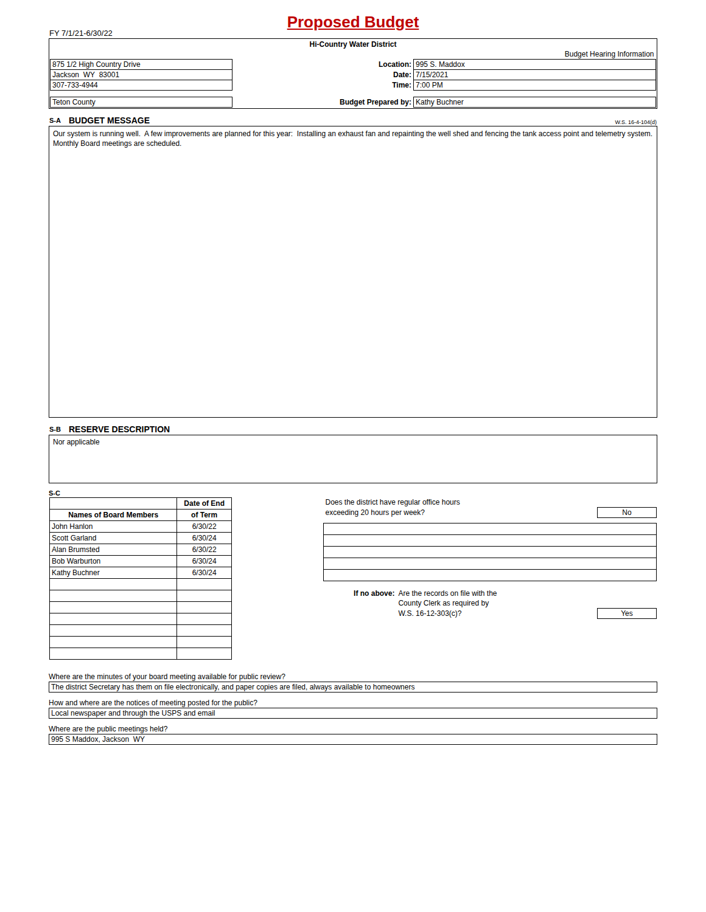| FY 7/1/21-6/30/22 | Proposed Budget | |
| / Hi-Country Water District / / / / Budget Hearing Information / / 875 1/2 High Country Drive / / Location: / 995 S. Maddox / / Jackson WY 83001 / / Date: / 7/15/2021 / / 307-733-4944 / / Time: / 7:00 PM / / Teton County / / Budget Prepared by: / Kathy Buchner / |
| S-A | BUDGET MESSAGE | W.S. 16-4-104(d) |
Our system is running well. A few improvements are planned for this year: Installing an exhaust fan and repainting the well shed and fencing the tank access point and telemetry system. Monthly Board meetings are scheduled.
| S-B | RESERVE DESCRIPTION |
Nor applicable
S-C
| / / Date of End / / --- / --- / / Names of Board Members / of Term / / John Hanlon / 6/30/22 / / Scott Garland / 6/30/24 / / Alan Brumsted / 6/30/22 / / Bob Warburton / 6/30/24 / / Kathy Buchner / 6/30/24 / | / Does the district have regular office hours / / exceeding 20 hours per week? / No / / If no above: / Are the records on file with the / / / / County Clerk as required by / / / / W.S. 16-12-303(c)? / Yes / |
Where are the minutes of your board meeting available for public review?
The district Secretary has them on file electronically, and paper copies are filed, always available to homeowners
How and where are the notices of meeting posted for the public?
Local newspaper and through the USPS and email
Where are the public meetings held?
995 S Maddox, Jackson WY